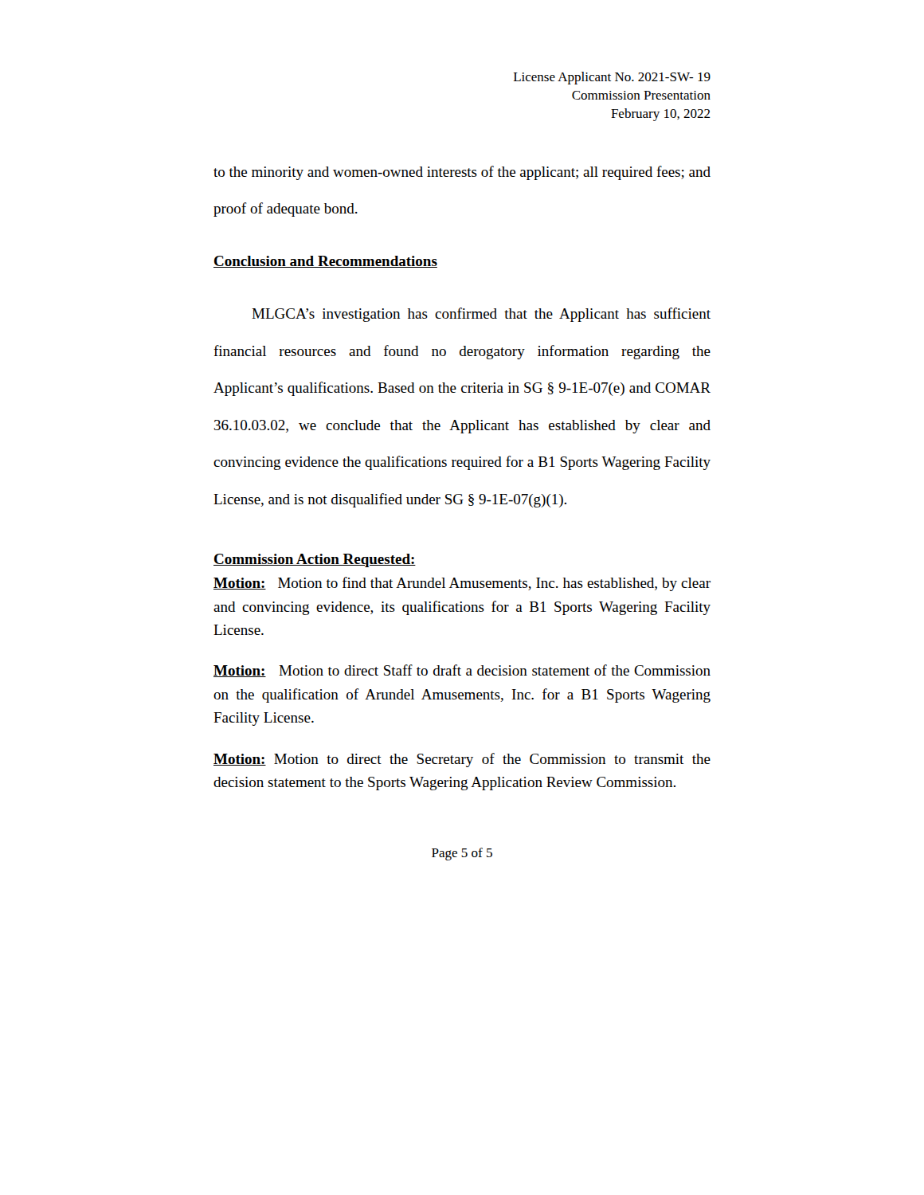License Applicant No. 2021-SW- 19
Commission Presentation
February 10, 2022
to the minority and women-owned interests of the applicant; all required fees; and proof of adequate bond.
Conclusion and Recommendations
MLGCA’s investigation has confirmed that the Applicant has sufficient financial resources and found no derogatory information regarding the Applicant’s qualifications. Based on the criteria in SG § 9-1E-07(e) and COMAR 36.10.03.02, we conclude that the Applicant has established by clear and convincing evidence the qualifications required for a B1 Sports Wagering Facility License, and is not disqualified under SG § 9-1E-07(g)(1).
Commission Action Requested:
Motion: Motion to find that Arundel Amusements, Inc. has established, by clear and convincing evidence, its qualifications for a B1 Sports Wagering Facility License.
Motion: Motion to direct Staff to draft a decision statement of the Commission on the qualification of Arundel Amusements, Inc. for a B1 Sports Wagering Facility License.
Motion: Motion to direct the Secretary of the Commission to transmit the decision statement to the Sports Wagering Application Review Commission.
Page 5 of 5